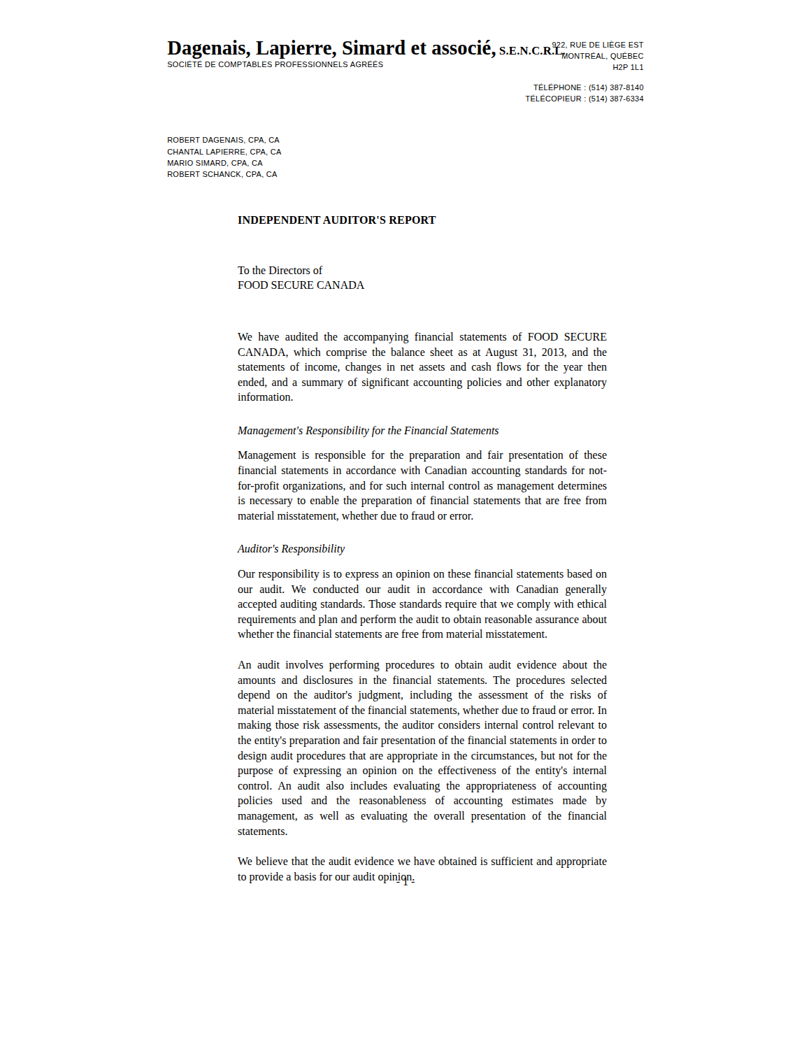Dagenais, Lapierre, Simard et associé, S.E.N.C.R.L.
Société de comptables professionnels agréés
922, rue de Liège Est
Montréal, Québec
H2P 1L1
Téléphone : (514) 387-8140
Télécopieur : (514) 387-6334
Robert Dagenais, CPA, CA
Chantal Lapierre, CPA, CA
Mario Simard, CPA, CA
Robert Schanck, CPA, CA
INDEPENDENT AUDITOR'S REPORT
To the Directors of
FOOD SECURE CANADA
We have audited the accompanying financial statements of FOOD SECURE CANADA, which comprise the balance sheet as at August 31, 2013, and the statements of income, changes in net assets and cash flows for the year then ended, and a summary of significant accounting policies and other explanatory information.
Management's Responsibility for the Financial Statements
Management is responsible for the preparation and fair presentation of these financial statements in accordance with Canadian accounting standards for not-for-profit organizations, and for such internal control as management determines is necessary to enable the preparation of financial statements that are free from material misstatement, whether due to fraud or error.
Auditor's Responsibility
Our responsibility is to express an opinion on these financial statements based on our audit. We conducted our audit in accordance with Canadian generally accepted auditing standards. Those standards require that we comply with ethical requirements and plan and perform the audit to obtain reasonable assurance about whether the financial statements are free from material misstatement.
An audit involves performing procedures to obtain audit evidence about the amounts and disclosures in the financial statements. The procedures selected depend on the auditor's judgment, including the assessment of the risks of material misstatement of the financial statements, whether due to fraud or error. In making those risk assessments, the auditor considers internal control relevant to the entity's preparation and fair presentation of the financial statements in order to design audit procedures that are appropriate in the circumstances, but not for the purpose of expressing an opinion on the effectiveness of the entity's internal control. An audit also includes evaluating the appropriateness of accounting policies used and the reasonableness of accounting estimates made by management, as well as evaluating the overall presentation of the financial statements.
We believe that the audit evidence we have obtained is sufficient and appropriate to provide a basis for our audit opinion.
- 1 -